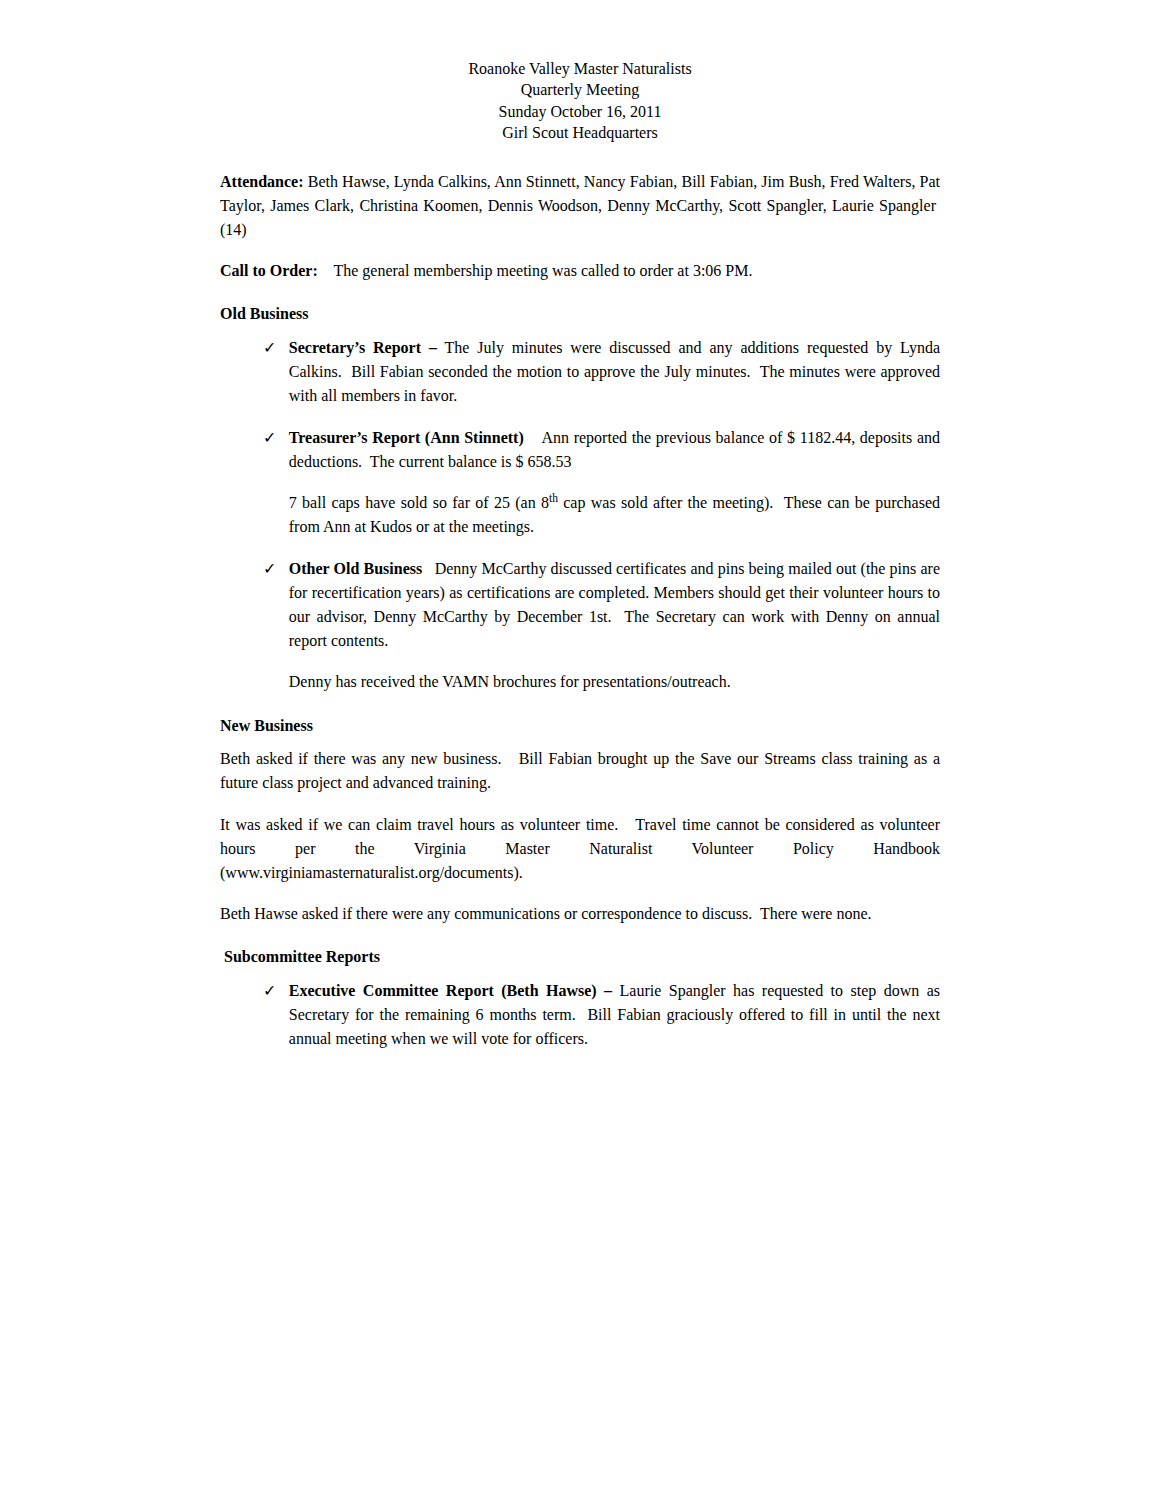Roanoke Valley Master Naturalists
Quarterly Meeting
Sunday October 16, 2011
Girl Scout Headquarters
Attendance: Beth Hawse, Lynda Calkins, Ann Stinnett, Nancy Fabian, Bill Fabian, Jim Bush, Fred Walters, Pat Taylor, James Clark, Christina Koomen, Dennis Woodson, Denny McCarthy, Scott Spangler, Laurie Spangler (14)
Call to Order: The general membership meeting was called to order at 3:06 PM.
Old Business
Secretary’s Report – The July minutes were discussed and any additions requested by Lynda Calkins. Bill Fabian seconded the motion to approve the July minutes. The minutes were approved with all members in favor.
Treasurer’s Report (Ann Stinnett) Ann reported the previous balance of $ 1182.44, deposits and deductions. The current balance is $ 658.53
7 ball caps have sold so far of 25 (an 8th cap was sold after the meeting). These can be purchased from Ann at Kudos or at the meetings.
Other Old Business Denny McCarthy discussed certificates and pins being mailed out (the pins are for recertification years) as certifications are completed. Members should get their volunteer hours to our advisor, Denny McCarthy by December 1st. The Secretary can work with Denny on annual report contents.
Denny has received the VAMN brochures for presentations/outreach.
New Business
Beth asked if there was any new business. Bill Fabian brought up the Save our Streams class training as a future class project and advanced training.
It was asked if we can claim travel hours as volunteer time. Travel time cannot be considered as volunteer hours per the Virginia Master Naturalist Volunteer Policy Handbook (www.virginiamasternaturalist.org/documents).
Beth Hawse asked if there were any communications or correspondence to discuss. There were none.
Subcommittee Reports
Executive Committee Report (Beth Hawse) – Laurie Spangler has requested to step down as Secretary for the remaining 6 months term. Bill Fabian graciously offered to fill in until the next annual meeting when we will vote for officers.